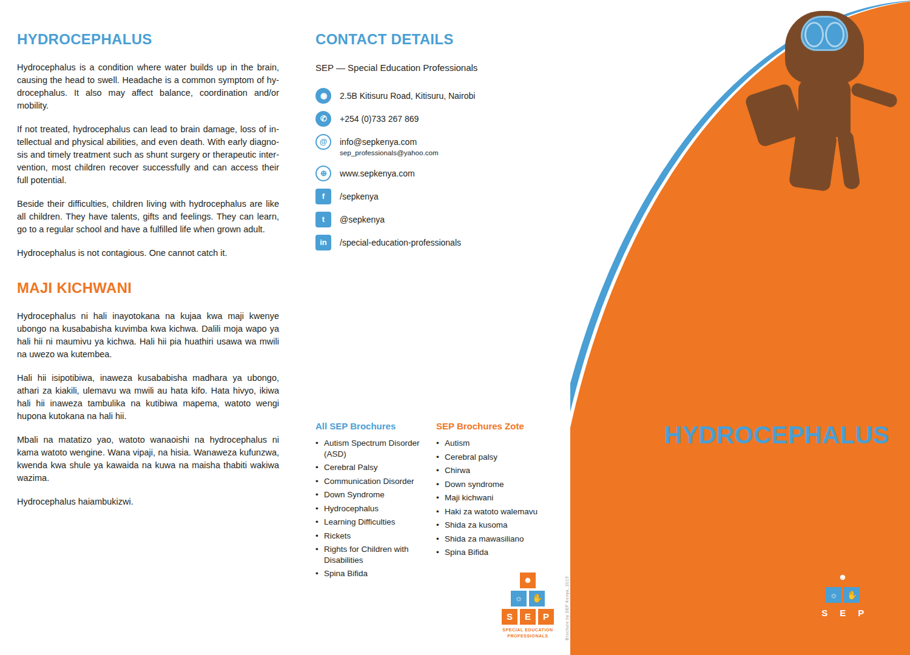HYDROCEPHALUS
Hydrocephalus is a condition where water builds up in the brain, causing the head to swell. Headache is a common symptom of hydrocephalus. It also may affect balance, coordination and/or mobility.
If not treated, hydrocephalus can lead to brain damage, loss of intellectual and physical abilities, and even death. With early diagnosis and timely treatment such as shunt surgery or therapeutic intervention, most children recover successfully and can access their full potential.
Beside their difficulties, children living with hydrocephalus are like all children. They have talents, gifts and feelings. They can learn, go to a regular school and have a fulfilled life when grown adult.
Hydrocephalus is not contagious. One cannot catch it.
MAJI KICHWANI
Hydrocephalus ni hali inayotokana na kujaa kwa maji kwenye ubongo na kusababisha kuvimba kwa kichwa. Dalili moja wapo ya hali hii ni maumivu ya kichwa. Hali hii pia huathiri usawa wa mwili na uwezo wa kutembea.
Hali hii isipotibiwa, inaweza kusababisha madhara ya ubongo, athari za kiakili, ulemavu wa mwili au hata kifo. Hata hivyo, ikiwa hali hii inaweza tambulika na kutibiwa mapema, watoto wengi hupona kutokana na hali hii.
Mbali na matatizo yao, watoto wanaoishi na hydrocephalus ni kama watoto wengine. Wana vipaji, na hisia. Wanaweza kufunzwa, kwenda kwa shule ya kawaida na kuwa na maisha thabiti wakiwa wazima.
Hydrocephalus haiambukizwi.
CONTACT DETAILS
SEP — Special Education Professionals
◉2.5B Kitisuru Road, Kitisuru, Nairobi
✆+254 (0)733 267 869
@info@sepkenya.comsep_professionals@yahoo.com
⊕www.sepkenya.com
f/sepkenya
t@sepkenya
in/special-education-professionals
All SEP Brochures
Autism Spectrum Disorder (ASD)
Cerebral Palsy
Communication Disorder
Down Syndrome
Hydrocephalus
Learning Difficulties
Rickets
Rights for Children with Disabilities
Spina Bifida
SEP Brochures Zote
Autism
Cerebral palsy
Chirwa
Down syndrome
Maji kichwani
Haki za watoto walemavu
Shida za kusoma
Shida za mawasiliano
Spina Bifida
☻
☼
✋
SEP
Special Education Professionals
Brochure by SEP Kenya, 2019
SPECIAL
EDUCATION
PROFESSIONALS
HYDROCEPHALUS
MAJI KICHWANI
☻
☼
✋
SEP
Special Education Professionals